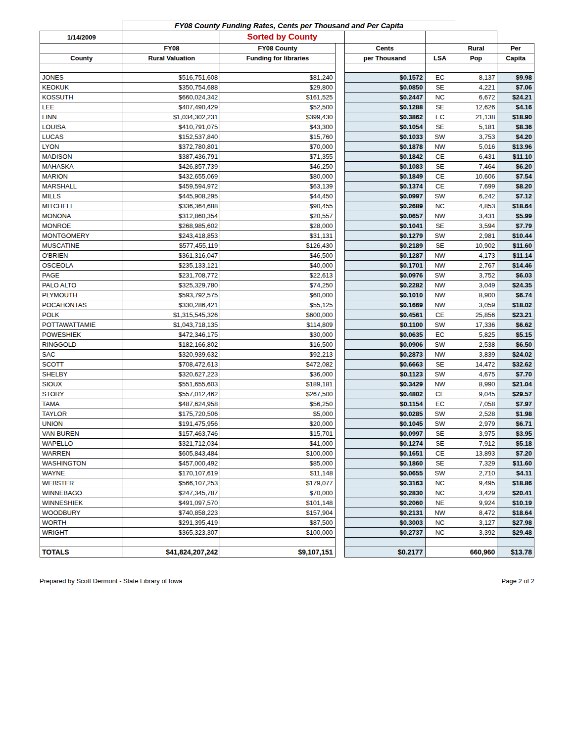| | FY08 County Funding Rates, Cents per Thousand and Per Capita | |
| 1/14/2009 | | Sorted by County | | | |
| | FY08 | FY08 County | | Cents | | Rural | Per |
| County | Rural Valuation | Funding for libraries | | per Thousand | LSA | Pop | Capita |
| JONES | $516,751,608 | $81,240 | | $0.1572 | EC | 8,137 | $9.98 |
| KEOKUK | $350,754,688 | $29,800 | | $0.0850 | SE | 4,221 | $7.06 |
| KOSSUTH | $660,024,342 | $161,525 | | $0.2447 | NC | 6,672 | $24.21 |
| LEE | $407,490,429 | $52,500 | | $0.1288 | SE | 12,626 | $4.16 |
| LINN | $1,034,302,231 | $399,430 | | $0.3862 | EC | 21,138 | $18.90 |
| LOUISA | $410,791,075 | $43,300 | | $0.1054 | SE | 5,181 | $8.36 |
| LUCAS | $152,537,840 | $15,760 | | $0.1033 | SW | 3,753 | $4.20 |
| LYON | $372,780,801 | $70,000 | | $0.1878 | NW | 5,016 | $13.96 |
| MADISON | $387,436,791 | $71,355 | | $0.1842 | CE | 6,431 | $11.10 |
| MAHASKA | $426,857,739 | $46,250 | | $0.1083 | SE | 7,464 | $6.20 |
| MARION | $432,655,069 | $80,000 | | $0.1849 | CE | 10,606 | $7.54 |
| MARSHALL | $459,594,972 | $63,139 | | $0.1374 | CE | 7,699 | $8.20 |
| MILLS | $445,908,295 | $44,450 | | $0.0997 | SW | 6,242 | $7.12 |
| MITCHELL | $336,364,688 | $90,455 | | $0.2689 | NC | 4,853 | $18.64 |
| MONONA | $312,860,354 | $20,557 | | $0.0657 | NW | 3,431 | $5.99 |
| MONROE | $268,985,602 | $28,000 | | $0.1041 | SE | 3,594 | $7.79 |
| MONTGOMERY | $243,418,853 | $31,131 | | $0.1279 | SW | 2,981 | $10.44 |
| MUSCATINE | $577,455,119 | $126,430 | | $0.2189 | SE | 10,902 | $11.60 |
| O'BRIEN | $361,316,047 | $46,500 | | $0.1287 | NW | 4,173 | $11.14 |
| OSCEOLA | $235,133,121 | $40,000 | | $0.1701 | NW | 2,767 | $14.46 |
| PAGE | $231,708,772 | $22,613 | | $0.0976 | SW | 3,752 | $6.03 |
| PALO ALTO | $325,329,780 | $74,250 | | $0.2282 | NW | 3,049 | $24.35 |
| PLYMOUTH | $593,792,575 | $60,000 | | $0.1010 | NW | 8,900 | $6.74 |
| POCAHONTAS | $330,286,421 | $55,125 | | $0.1669 | NW | 3,059 | $18.02 |
| POLK | $1,315,545,326 | $600,000 | | $0.4561 | CE | 25,856 | $23.21 |
| POTTAWATTAMIE | $1,043,718,135 | $114,809 | | $0.1100 | SW | 17,336 | $6.62 |
| POWESHIEK | $472,346,175 | $30,000 | | $0.0635 | EC | 5,825 | $5.15 |
| RINGGOLD | $182,166,802 | $16,500 | | $0.0906 | SW | 2,538 | $6.50 |
| SAC | $320,939,632 | $92,213 | | $0.2873 | NW | 3,839 | $24.02 |
| SCOTT | $708,472,613 | $472,082 | | $0.6663 | SE | 14,472 | $32.62 |
| SHELBY | $320,627,223 | $36,000 | | $0.1123 | SW | 4,675 | $7.70 |
| SIOUX | $551,655,603 | $189,181 | | $0.3429 | NW | 8,990 | $21.04 |
| STORY | $557,012,462 | $267,500 | | $0.4802 | CE | 9,045 | $29.57 |
| TAMA | $487,624,958 | $56,250 | | $0.1154 | EC | 7,058 | $7.97 |
| TAYLOR | $175,720,506 | $5,000 | | $0.0285 | SW | 2,528 | $1.98 |
| UNION | $191,475,956 | $20,000 | | $0.1045 | SW | 2,979 | $6.71 |
| VAN BUREN | $157,463,746 | $15,701 | | $0.0997 | SE | 3,975 | $3.95 |
| WAPELLO | $321,712,034 | $41,000 | | $0.1274 | SE | 7,912 | $5.18 |
| WARREN | $605,843,484 | $100,000 | | $0.1651 | CE | 13,893 | $7.20 |
| WASHINGTON | $457,000,492 | $85,000 | | $0.1860 | SE | 7,329 | $11.60 |
| WAYNE | $170,107,619 | $11,148 | | $0.0655 | SW | 2,710 | $4.11 |
| WEBSTER | $566,107,253 | $179,077 | | $0.3163 | NC | 9,495 | $18.86 |
| WINNEBAGO | $247,345,787 | $70,000 | | $0.2830 | NC | 3,429 | $20.41 |
| WINNESHIEK | $491,097,570 | $101,148 | | $0.2060 | NE | 9,924 | $10.19 |
| WOODBURY | $740,858,223 | $157,904 | | $0.2131 | NW | 8,472 | $18.64 |
| WORTH | $291,395,419 | $87,500 | | $0.3003 | NC | 3,127 | $27.98 |
| WRIGHT | $365,323,307 | $100,000 | | $0.2737 | NC | 3,392 | $29.48 |
| TOTALS | $41,824,207,242 | $9,107,151 | | $0.2177 | | 660,960 | $13.78 |
Prepared by Scott Dermont - State Library of Iowa
Page 2 of 2